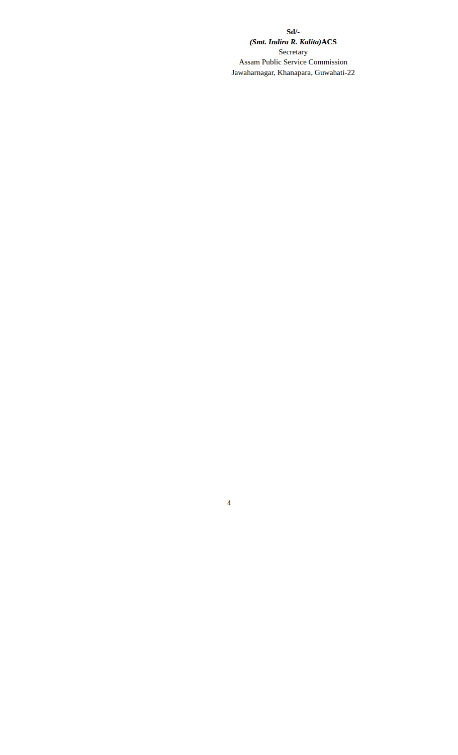Sd/-
(Smt. Indira R. Kalita) ACS
Secretary
Assam Public Service Commission
Jawaharnagar, Khanapara, Guwahati-22
4